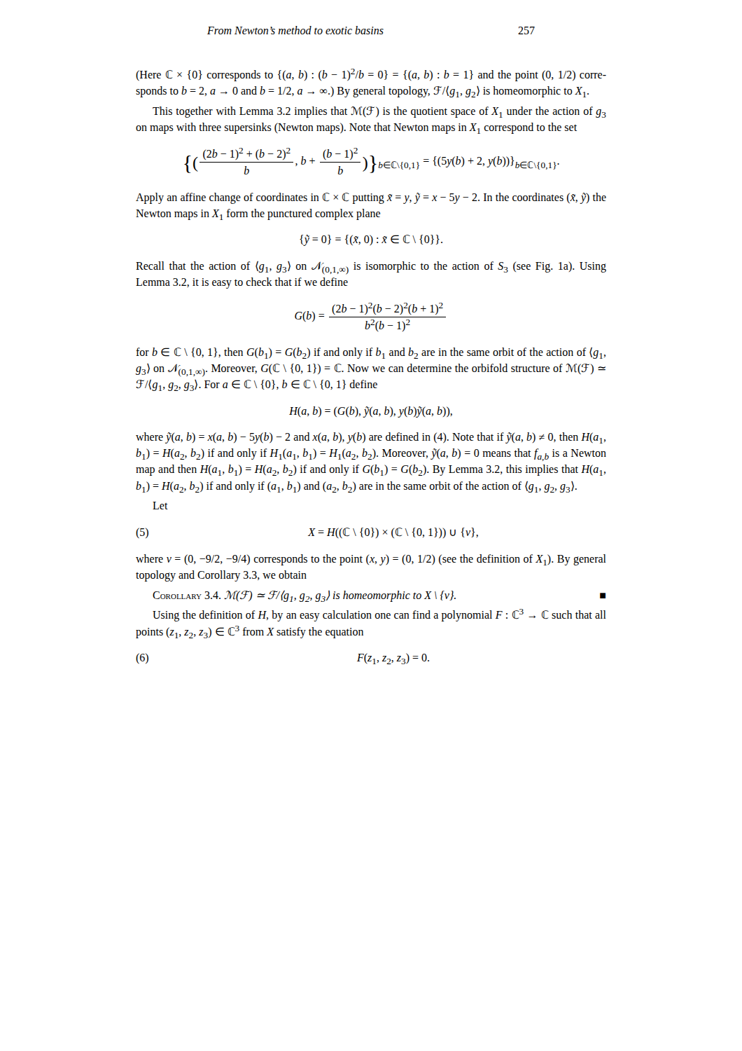From Newton’s method to exotic basins 257
(Here ℂ × {0} corresponds to {(a, b) : (b − 1)2/b = 0} = {(a, b) : b = 1} and the point (0, 1/2) corresponds to b = 2, a → 0 and b = 1/2, a → ∞.) By general topology, ℱ/⟨g1, g2⟩ is homeomorphic to X1.
This together with Lemma 3.2 implies that ℳ(ℱ) is the quotient space of X1 under the action of g3 on maps with three supersinks (Newton maps). Note that Newton maps in X1 correspond to the set
{((2b − 1)2 + (b − 2)2 b, b + (b − 1)2 b)}b∈ℂ\{0,1} = {(5y(b) + 2, y(b))}b∈ℂ\{0,1}.
Apply an affine change of coordinates in ℂ × ℂ putting x̃ = y, ỹ = x − 5y − 2. In the coordinates (x̃, ỹ) the Newton maps in X1 form the punctured complex plane
{ỹ = 0} = {(x̃, 0) : x̃ ∈ ℂ \ {0}}.
Recall that the action of ⟨g1, g3⟩ on 𝒩(0,1,∞) is isomorphic to the action of S3 (see Fig. 1a). Using Lemma 3.2, it is easy to check that if we define
G(b) = (2b − 1)2(b − 2)2(b + 1)2 b2(b − 1)2
for b ∈ ℂ \ {0, 1}, then G(b1) = G(b2) if and only if b1 and b2 are in the same orbit of the action of ⟨g1, g3⟩ on 𝒩(0,1,∞). Moreover, G(ℂ \ {0, 1}) = ℂ. Now we can determine the orbifold structure of ℳ(ℱ) ≃ ℱ/⟨g1, g2, g3⟩. For a ∈ ℂ \ {0}, b ∈ ℂ \ {0, 1} define
H(a, b) = (G(b), ỹ(a, b), y(b)ỹ(a, b)),
where ỹ(a, b) = x(a, b) − 5y(b) − 2 and x(a, b), y(b) are defined in (4). Note that if ỹ(a, b) ≠ 0, then H(a1, b1) = H(a2, b2) if and only if H1(a1, b1) = H1(a2, b2). Moreover, ỹ(a, b) = 0 means that fa,b is a Newton map and then H(a1, b1) = H(a2, b2) if and only if G(b1) = G(b2). By Lemma 3.2, this implies that H(a1, b1) = H(a2, b2) if and only if (a1, b1) and (a2, b2) are in the same orbit of the action of ⟨g1, g2, g3⟩.
Let
(5) X = H((ℂ \ {0}) × (ℂ \ {0, 1})) ∪ {v},
where v = (0, −9/2, −9/4) corresponds to the point (x, y) = (0, 1/2) (see the definition of X1). By general topology and Corollary 3.3, we obtain
Corollary 3.4. ℳ(ℱ) ≃ ℱ/⟨g1, g2, g3⟩ is homeomorphic to X \ {v}. ■
Using the definition of H, by an easy calculation one can find a polynomial F : ℂ3 → ℂ such that all points (z1, z2, z3) ∈ ℂ3 from X satisfy the equation
(6) F(z1, z2, z3) = 0.